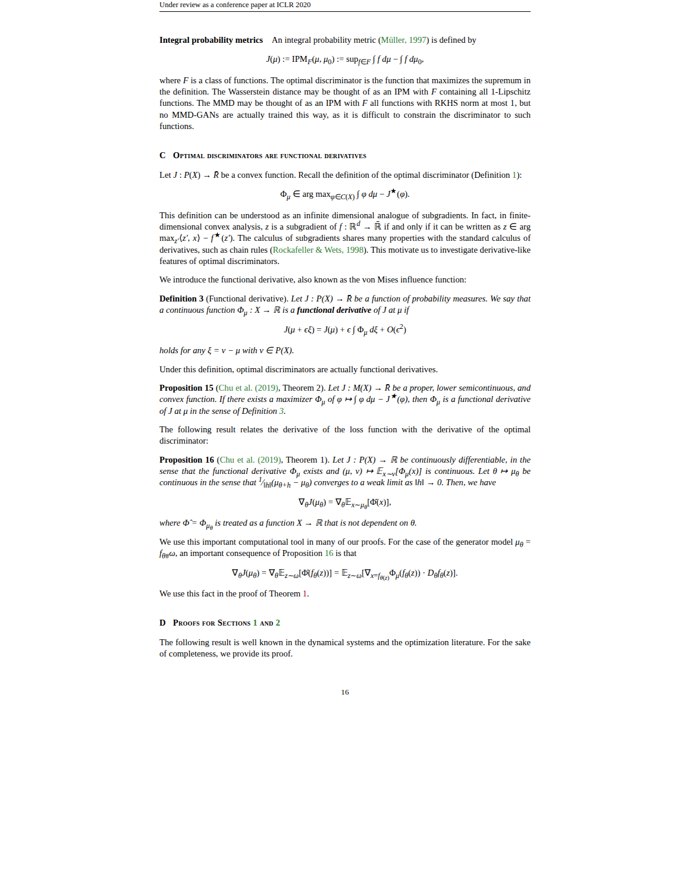Under review as a conference paper at ICLR 2020
Integral probability metrics An integral probability metric (Müller, 1997) is defined by
J(μ) := IPMF(μ, μ0) := supf∈F ∫ f dμ − ∫ f dμ0,
where F is a class of functions. The optimal discriminator is the function that maximizes the supremum in the definition. The Wasserstein distance may be thought of as an IPM with F containing all 1-Lipschitz functions. The MMD may be thought of as an IPM with F all functions with RKHS norm at most 1, but no MMD-GANs are actually trained this way, as it is difficult to constrain the discriminator to such functions.
C Optimal discriminators are functional derivatives
Let J : P(X) → R̄ be a convex function. Recall the definition of the optimal discriminator (Definition 1):
Φμ ∈ arg maxφ∈C(X) ∫ φ dμ − J★(φ).
This definition can be understood as an infinite dimensional analogue of subgradients. In fact, in finite-dimensional convex analysis, z is a subgradient of f : ℝd → ℝ̄ if and only if it can be written as z ∈ arg maxz′⟨z′, x⟩ − f★(z′). The calculus of subgradients shares many properties with the standard calculus of derivatives, such as chain rules (Rockafeller & Wets, 1998). This motivate us to investigate derivative-like features of optimal discriminators.
We introduce the functional derivative, also known as the von Mises influence function:
Definition 3 (Functional derivative). Let J : P(X) → R̄ be a function of probability measures. We say that a continuous function Φμ : X → ℝ is a functional derivative of J at μ if
J(μ + ϵξ) = J(μ) + ϵ ∫ Φμ dξ + O(ϵ2)
holds for any ξ = ν − μ with ν ∈ P(X).
Under this definition, optimal discriminators are actually functional derivatives.
Proposition 15 (Chu et al. (2019), Theorem 2). Let J : M(X) → R̄ be a proper, lower semicontinuous, and convex function. If there exists a maximizer Φμ of φ ↦ ∫ φ dμ − J★(φ), then Φμ is a functional derivative of J at μ in the sense of Definition 3.
The following result relates the derivative of the loss function with the derivative of the optimal discriminator:
Proposition 16 (Chu et al. (2019), Theorem 1). Let J : P(X) → ℝ be continuously differentiable, in the sense that the functional derivative Φμ exists and (μ, ν) ↦ 𝔼x∼ν[Φμ(x)] is continuous. Let θ ↦ μθ be continuous in the sense that 1⁄‖h‖(μθ+h − μθ) converges to a weak limit as ‖h‖ → 0. Then, we have
∇θJ(μθ) = ∇θ𝔼x∼μθ[Φ̂(x)],
where Φ̂ = Φμθ is treated as a function X → ℝ that is not dependent on θ.
We use this important computational tool in many of our proofs. For the case of the generator model μθ = fθ#ω, an important consequence of Proposition 16 is that
∇θJ(μθ) = ∇θ𝔼z∼ω[Φ̂(fθ(z))] = 𝔼z∼ω[∇x=fθ(z)Φμ(fθ(z)) · Dθfθ(z)].
We use this fact in the proof of Theorem 1.
D Proofs for Sections 1 and 2
The following result is well known in the dynamical systems and the optimization literature. For the sake of completeness, we provide its proof.
16